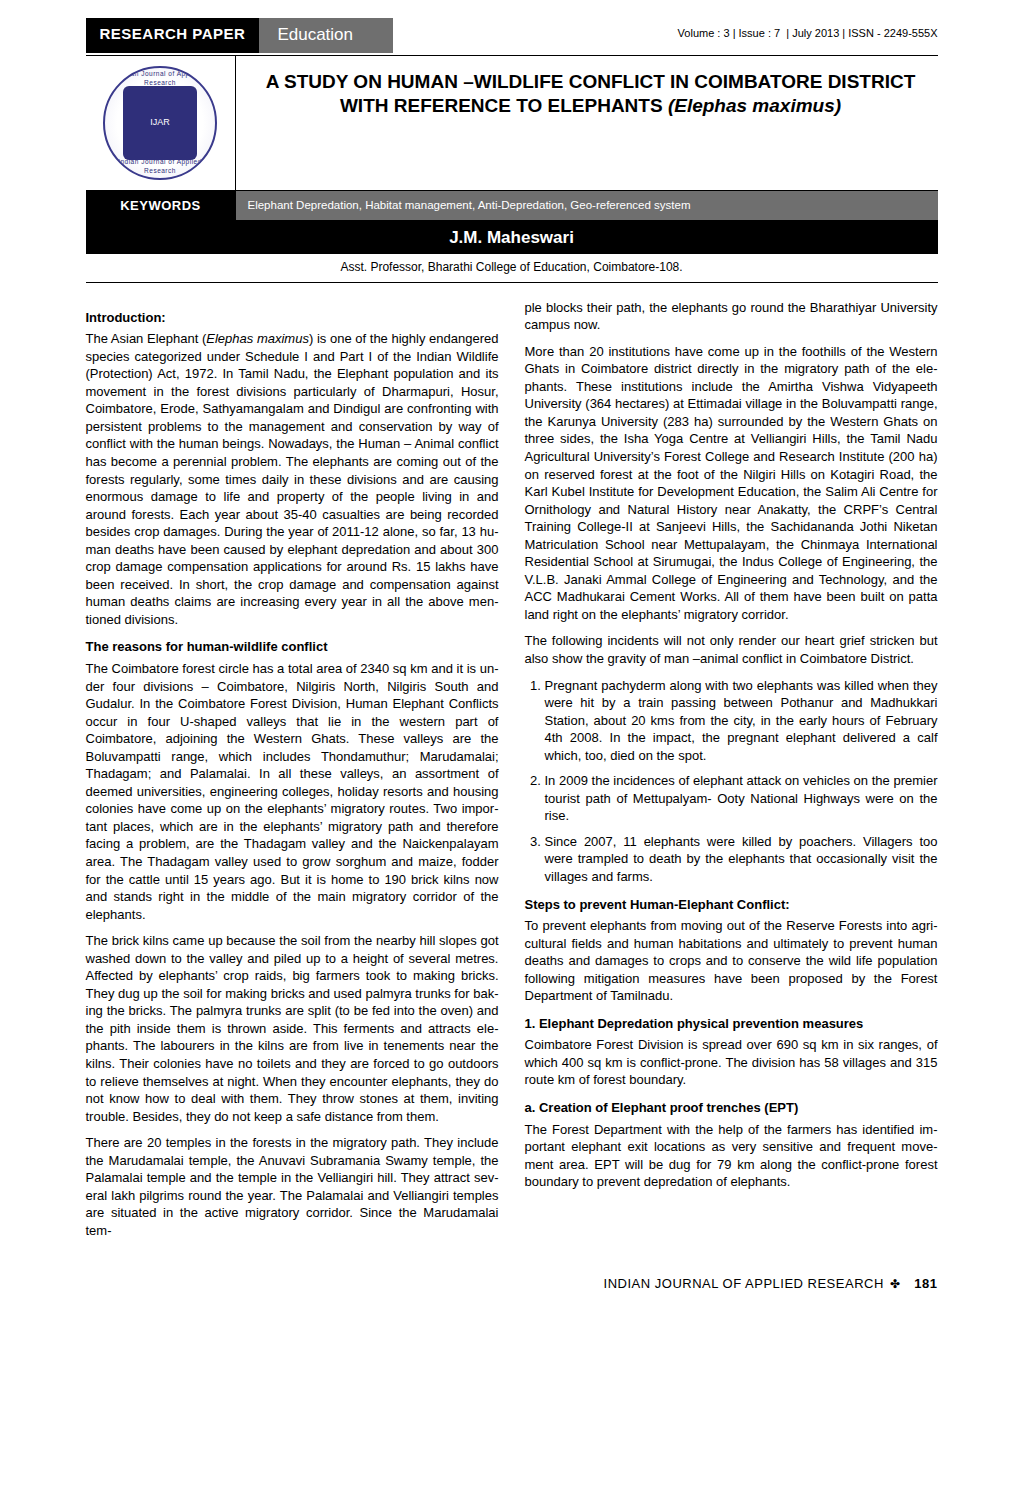RESEARCH PAPER
Education
Volume : 3 | Issue : 7 | July 2013 | ISSN - 2249-555X
Indian Journal of Applied Research
IJAR
Indian Journal of Applied Research
A STUDY ON HUMAN –WILDLIFE CONFLICT IN COIMBATORE DISTRICT WITH REFERENCE TO ELEPHANTS (Elephas maximus)
KEYWORDS
Elephant Depredation, Habitat management, Anti-Depredation, Geo-referenced system
J.M. Maheswari
Asst. Professor, Bharathi College of Education, Coimbatore-108.
Introduction:
The Asian Elephant (Elephas maximus) is one of the highly endangered species categorized under Schedule I and Part I of the Indian Wildlife (Protection) Act, 1972. In Tamil Nadu, the Elephant population and its movement in the forest divisions particularly of Dharmapuri, Hosur, Coimbatore, Erode, Sathyamangalam and Dindigul are confronting with persistent problems to the management and conservation by way of conflict with the human beings. Nowadays, the Human – Animal conflict has become a perennial problem. The elephants are coming out of the forests regularly, some times daily in these divisions and are causing enormous damage to life and property of the people living in and around forests. Each year about 35-40 casualties are being recorded besides crop damages. During the year of 2011-12 alone, so far, 13 human deaths have been caused by elephant depredation and about 300 crop damage compensation applications for around Rs. 15 lakhs have been received. In short, the crop damage and compensation against human deaths claims are increasing every year in all the above mentioned divisions.
The reasons for human-wildlife conflict
The Coimbatore forest circle has a total area of 2340 sq km and it is under four divisions – Coimbatore, Nilgiris North, Nilgiris South and Gudalur. In the Coimbatore Forest Division, Human Elephant Conflicts occur in four U-shaped valleys that lie in the western part of Coimbatore, adjoining the Western Ghats. These valleys are the Boluvampatti range, which includes Thondamuthur; Marudamalai; Thadagam; and Palamalai. In all these valleys, an assortment of deemed universities, engineering colleges, holiday resorts and housing colonies have come up on the elephants’ migratory routes. Two important places, which are in the elephants’ migratory path and therefore facing a problem, are the Thadagam valley and the Naickenpalayam area. The Thadagam valley used to grow sorghum and maize, fodder for the cattle until 15 years ago. But it is home to 190 brick kilns now and stands right in the middle of the main migratory corridor of the elephants.
The brick kilns came up because the soil from the nearby hill slopes got washed down to the valley and piled up to a height of several metres. Affected by elephants’ crop raids, big farmers took to making bricks. They dug up the soil for making bricks and used palmyra trunks for baking the bricks. The palmyra trunks are split (to be fed into the oven) and the pith inside them is thrown aside. This ferments and attracts elephants. The labourers in the kilns are from live in tenements near the kilns. Their colonies have no toilets and they are forced to go outdoors to relieve themselves at night. When they encounter elephants, they do not know how to deal with them. They throw stones at them, inviting trouble. Besides, they do not keep a safe distance from them.
There are 20 temples in the forests in the migratory path. They include the Marudamalai temple, the Anuvavi Subramania Swamy temple, the Palamalai temple and the temple in the Velliangiri hill. They attract several lakh pilgrims round the year. The Palamalai and Velliangiri temples are situated in the active migratory corridor. Since the Marudamalai tem-
ple blocks their path, the elephants go round the Bharathiyar University campus now.
More than 20 institutions have come up in the foothills of the Western Ghats in Coimbatore district directly in the migratory path of the elephants. These institutions include the Amirtha Vishwa Vidyapeeth University (364 hectares) at Ettimadai village in the Boluvampatti range, the Karunya University (283 ha) surrounded by the Western Ghats on three sides, the Isha Yoga Centre at Velliangiri Hills, the Tamil Nadu Agricultural University’s Forest College and Research Institute (200 ha) on reserved forest at the foot of the Nilgiri Hills on Kotagiri Road, the Karl Kubel Institute for Development Education, the Salim Ali Centre for Ornithology and Natural History near Anakatty, the CRPF’s Central Training College-II at Sanjeevi Hills, the Sachidananda Jothi Niketan Matriculation School near Mettupalayam, the Chinmaya International Residential School at Sirumugai, the Indus College of Engineering, the V.L.B. Janaki Ammal College of Engineering and Technology, and the ACC Madhukarai Cement Works. All of them have been built on patta land right on the elephants’ migratory corridor.
The following incidents will not only render our heart grief stricken but also show the gravity of man –animal conflict in Coimbatore District.
Pregnant pachyderm along with two elephants was killed when they were hit by a train passing between Pothanur and Madhukkari Station, about 20 kms from the city, in the early hours of February 4th 2008. In the impact, the pregnant elephant delivered a calf which, too, died on the spot.
In 2009 the incidences of elephant attack on vehicles on the premier tourist path of Mettupalyam- Ooty National Highways were on the rise.
Since 2007, 11 elephants were killed by poachers. Villagers too were trampled to death by the elephants that occasionally visit the villages and farms.
Steps to prevent Human-Elephant Conflict:
To prevent elephants from moving out of the Reserve Forests into agricultural fields and human habitations and ultimately to prevent human deaths and damages to crops and to conserve the wild life population following mitigation measures have been proposed by the Forest Department of Tamilnadu.
1. Elephant Depredation physical prevention measures
Coimbatore Forest Division is spread over 690 sq km in six ranges, of which 400 sq km is conflict-prone. The division has 58 villages and 315 route km of forest boundary.
a. Creation of Elephant proof trenches (EPT)
The Forest Department with the help of the farmers has identified important elephant exit locations as very sensitive and frequent movement area. EPT will be dug for 79 km along the conflict-prone forest boundary to prevent depredation of elephants.
INDIAN JOURNAL OF APPLIED RESEARCH✤181